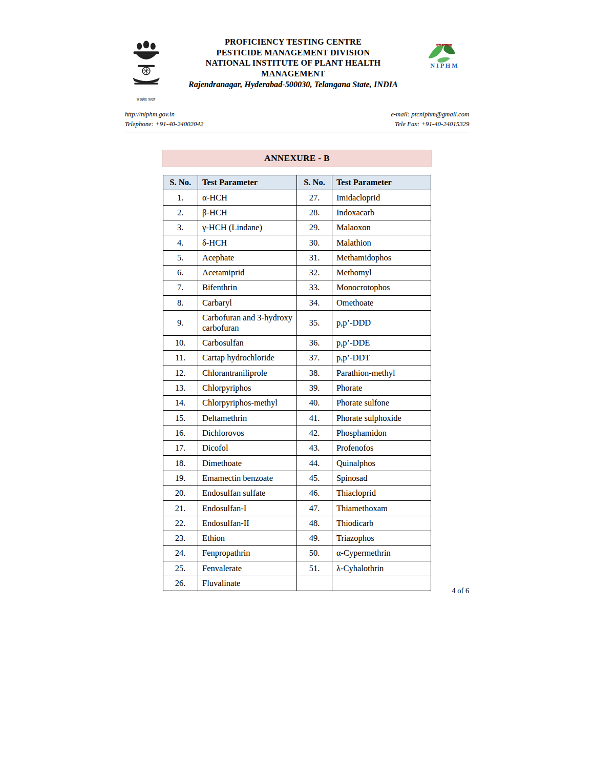सत्यमेव जयते
PROFICIENCY TESTING CENTRE
PESTICIDE MANAGEMENT DIVISION
NATIONAL INSTITUTE OF PLANT HEALTH MANAGEMENT
Rajendranagar, Hyderabad-500030, Telangana State, INDIA
http://niphm.gov.in
e-mail: ptcniphm@gmail.com
Telephone: +91-40-24002042
Tele Fax: +91-40-24015329
ANNEXURE - B
| S. No. | Test Parameter | S. No. | Test Parameter |
| --- | --- | --- | --- |
| 1. | α-HCH | 27. | Imidacloprid |
| 2. | β-HCH | 28. | Indoxacarb |
| 3. | γ-HCH (Lindane) | 29. | Malaoxon |
| 4. | δ-HCH | 30. | Malathion |
| 5. | Acephate | 31. | Methamidophos |
| 6. | Acetamiprid | 32. | Methomyl |
| 7. | Bifenthrin | 33. | Monocrotophos |
| 8. | Carbaryl | 34. | Omethoate |
| 9. | Carbofuran and 3-hydroxy carbofuran | 35. | p,p’-DDD |
| 10. | Carbosulfan | 36. | p,p’-DDE |
| 11. | Cartap hydrochloride | 37. | p,p’-DDT |
| 12. | Chlorantraniliprole | 38. | Parathion-methyl |
| 13. | Chlorpyriphos | 39. | Phorate |
| 14. | Chlorpyriphos-methyl | 40. | Phorate sulfone |
| 15. | Deltamethrin | 41. | Phorate sulphoxide |
| 16. | Dichlorovos | 42. | Phosphamidon |
| 17. | Dicofol | 43. | Profenofos |
| 18. | Dimethoate | 44. | Quinalphos |
| 19. | Emamectin benzoate | 45. | Spinosad |
| 20. | Endosulfan sulfate | 46. | Thiacloprid |
| 21. | Endosulfan-I | 47. | Thiamethoxam |
| 22. | Endosulfan-II | 48. | Thiodicarb |
| 23. | Ethion | 49. | Triazophos |
| 24. | Fenpropathrin | 50. | α-Cypermethrin |
| 25. | Fenvalerate | 51. | λ-Cyhalothrin |
| 26. | Fluvalinate | | |
4 of 6